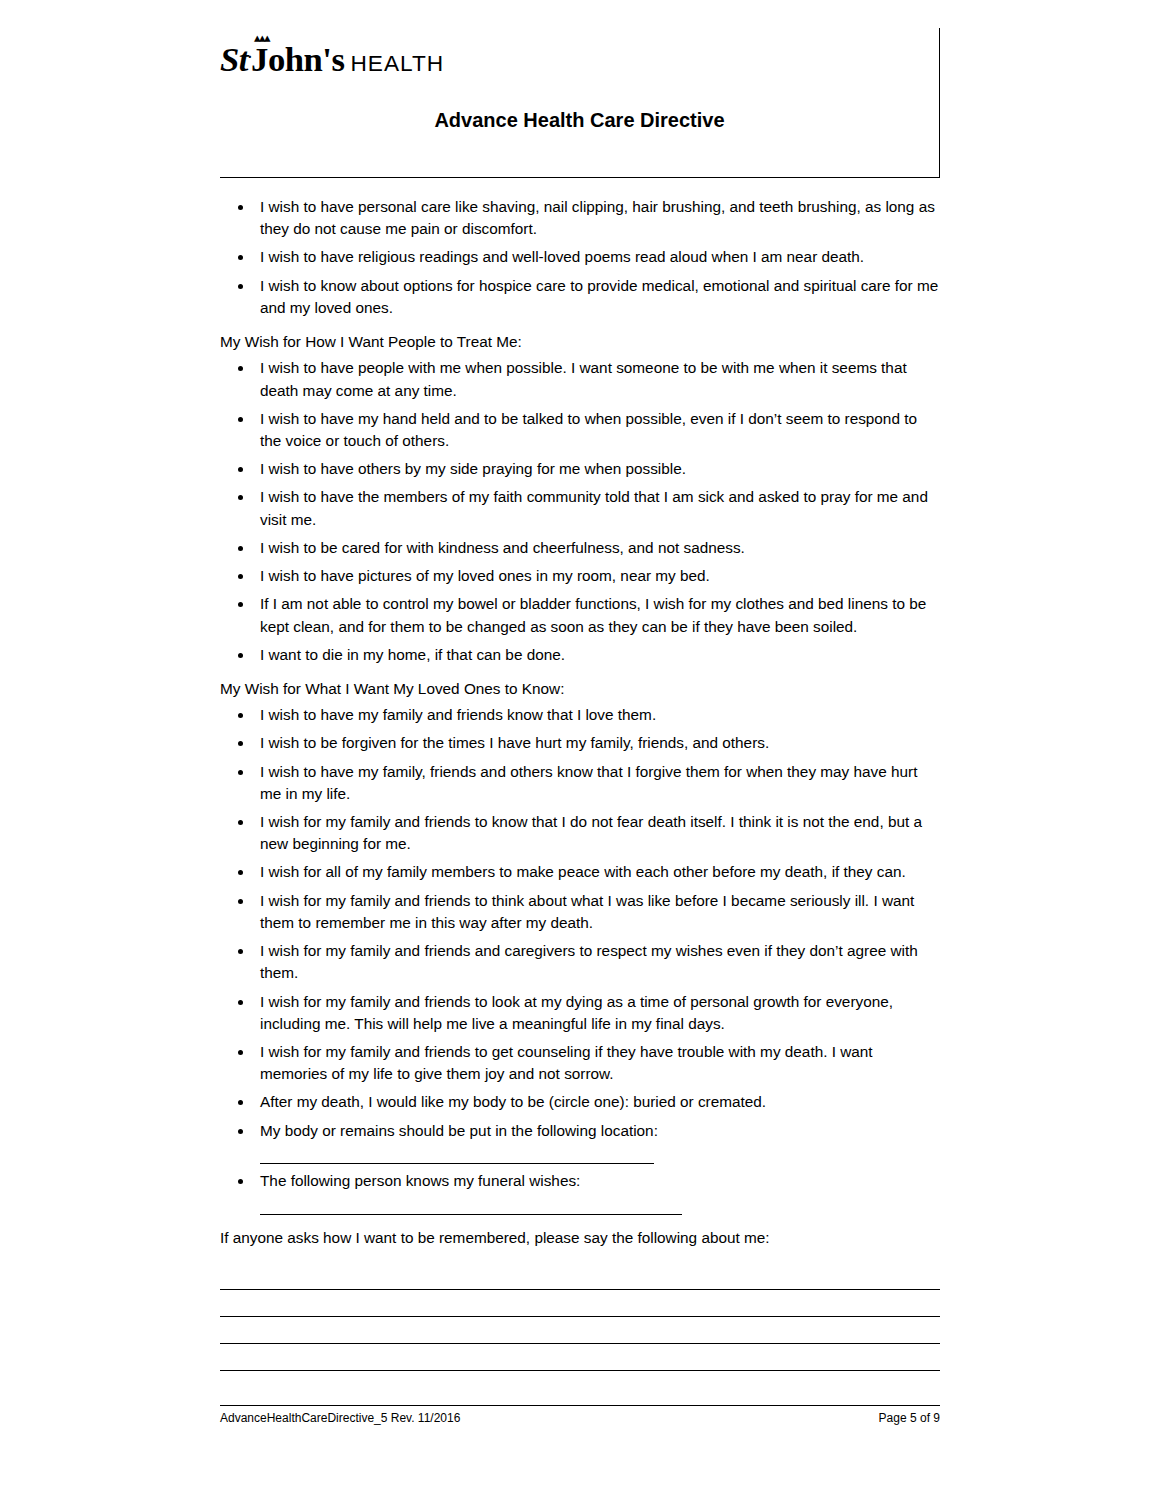▴▴▴ St. John's HEALTH
Advance Health Care Directive
I wish to have personal care like shaving, nail clipping, hair brushing, and teeth brushing, as long as they do not cause me pain or discomfort.
I wish to have religious readings and well-loved poems read aloud when I am near death.
I wish to know about options for hospice care to provide medical, emotional and spiritual care for me and my loved ones.
My Wish for How I Want People to Treat Me:
I wish to have people with me when possible. I want someone to be with me when it seems that death may come at any time.
I wish to have my hand held and to be talked to when possible, even if I don’t seem to respond to the voice or touch of others.
I wish to have others by my side praying for me when possible.
I wish to have the members of my faith community told that I am sick and asked to pray for me and visit me.
I wish to be cared for with kindness and cheerfulness, and not sadness.
I wish to have pictures of my loved ones in my room, near my bed.
If I am not able to control my bowel or bladder functions, I wish for my clothes and bed linens to be kept clean, and for them to be changed as soon as they can be if they have been soiled.
I want to die in my home, if that can be done.
My Wish for What I Want My Loved Ones to Know:
I wish to have my family and friends know that I love them.
I wish to be forgiven for the times I have hurt my family, friends, and others.
I wish to have my family, friends and others know that I forgive them for when they may have hurt me in my life.
I wish for my family and friends to know that I do not fear death itself. I think it is not the end, but a new beginning for me.
I wish for all of my family members to make peace with each other before my death, if they can.
I wish for my family and friends to think about what I was like before I became seriously ill. I want them to remember me in this way after my death.
I wish for my family and friends and caregivers to respect my wishes even if they don’t agree with them.
I wish for my family and friends to look at my dying as a time of personal growth for everyone, including me. This will help me live a meaningful life in my final days.
I wish for my family and friends to get counseling if they have trouble with my death. I want memories of my life to give them joy and not sorrow.
After my death, I would like my body to be (circle one): buried or cremated.
My body or remains should be put in the following location:
The following person knows my funeral wishes:
If anyone asks how I want to be remembered, please say the following about me:
AdvanceHealthCareDirective_5 Rev. 11/2016 Page 5 of 9